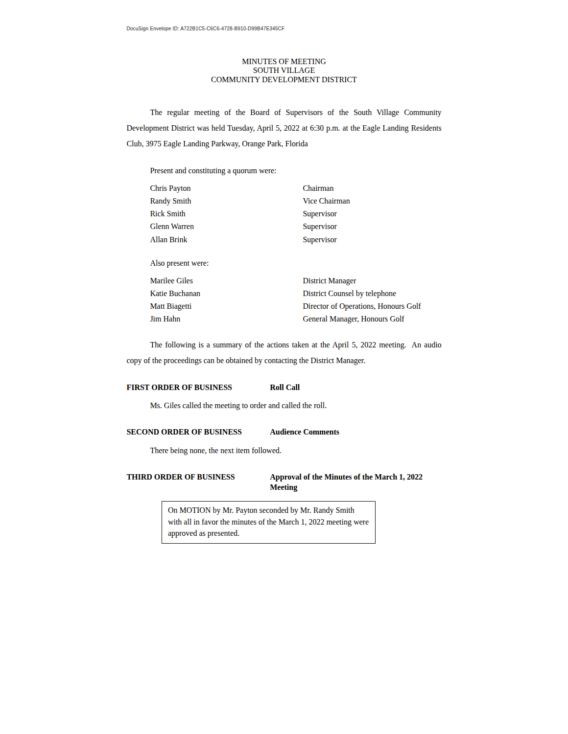DocuSign Envelope ID: A722B1C5-C6C6-4728-B910-D99B47E345CF
MINUTES OF MEETING
SOUTH VILLAGE
COMMUNITY DEVELOPMENT DISTRICT
The regular meeting of the Board of Supervisors of the South Village Community Development District was held Tuesday, April 5, 2022 at 6:30 p.m. at the Eagle Landing Residents Club, 3975 Eagle Landing Parkway, Orange Park, Florida
Present and constituting a quorum were:
| Chris Payton | Chairman |
| Randy Smith | Vice Chairman |
| Rick Smith | Supervisor |
| Glenn Warren | Supervisor |
| Allan Brink | Supervisor |
Also present were:
| Marilee Giles | District Manager |
| Katie Buchanan | District Counsel by telephone |
| Matt Biagetti | Director of Operations, Honours Golf |
| Jim Hahn | General Manager, Honours Golf |
The following is a summary of the actions taken at the April 5, 2022 meeting. An audio copy of the proceedings can be obtained by contacting the District Manager.
FIRST ORDER OF BUSINESS
Roll Call
Ms. Giles called the meeting to order and called the roll.
SECOND ORDER OF BUSINESS
Audience Comments
There being none, the next item followed.
THIRD ORDER OF BUSINESS
Approval of the Minutes of the March 1, 2022 Meeting
On MOTION by Mr. Payton seconded by Mr. Randy Smith with all in favor the minutes of the March 1, 2022 meeting were approved as presented.